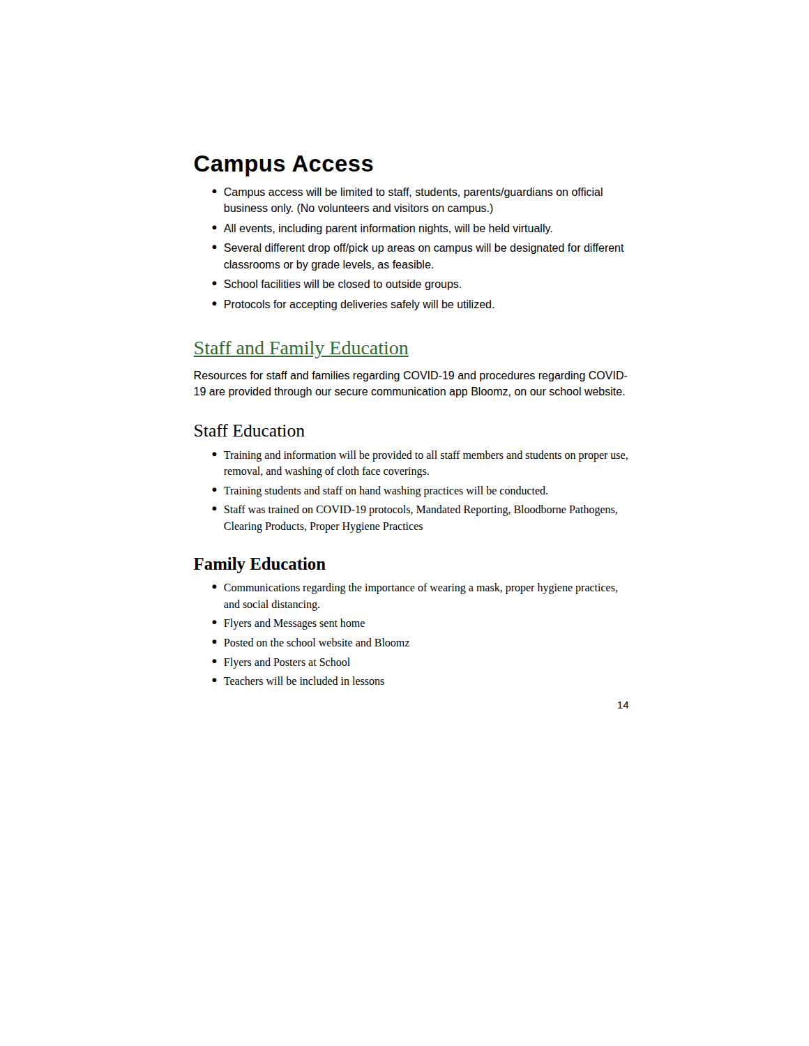Campus Access
Campus access will be limited to staff, students, parents/guardians on official business only. (No volunteers and visitors on campus.)
All events, including parent information nights, will be held virtually.
Several different drop off/pick up areas on campus will be designated for different classrooms or by grade levels, as feasible.
School facilities will be closed to outside groups.
Protocols for accepting deliveries safely will be utilized.
Staff and Family Education
Resources for staff and families regarding COVID-19 and procedures regarding COVID-19 are provided through our secure communication app Bloomz, on our school website.
Staff Education
Training and information will be provided to all staff members and students on proper use, removal, and washing of cloth face coverings.
Training students and staff on hand washing practices will be conducted.
Staff was trained on COVID-19 protocols, Mandated Reporting, Bloodborne Pathogens, Clearing Products, Proper Hygiene Practices
Family Education
Communications regarding the importance of wearing a mask, proper hygiene practices, and social distancing.
Flyers and Messages sent home
Posted on the school website and Bloomz
Flyers and Posters at School
Teachers will be included in lessons
14